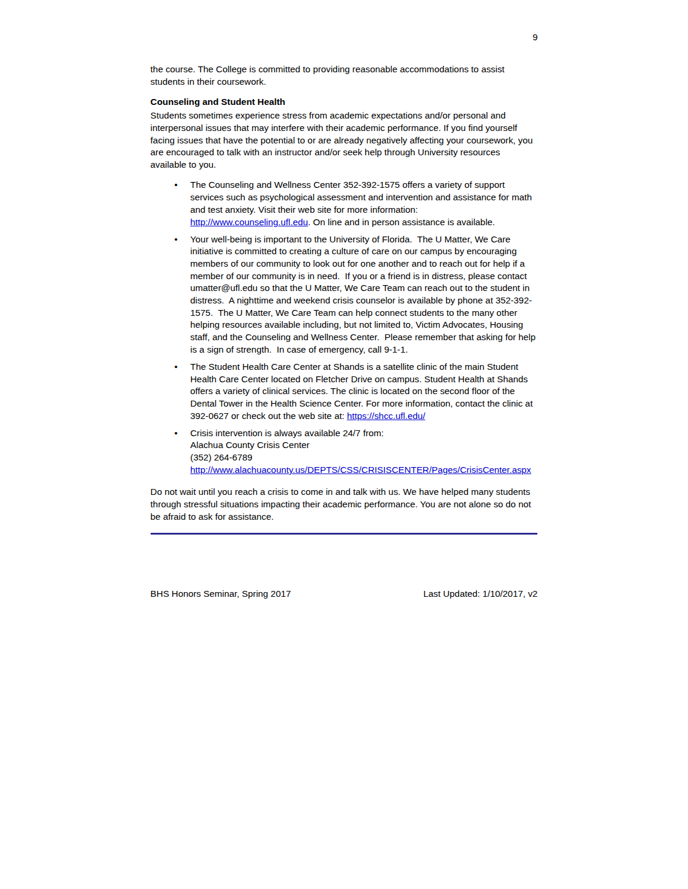9
the course. The College is committed to providing reasonable accommodations to assist students in their coursework.
Counseling and Student Health
Students sometimes experience stress from academic expectations and/or personal and interpersonal issues that may interfere with their academic performance. If you find yourself facing issues that have the potential to or are already negatively affecting your coursework, you are encouraged to talk with an instructor and/or seek help through University resources available to you.
The Counseling and Wellness Center 352-392-1575 offers a variety of support services such as psychological assessment and intervention and assistance for math and test anxiety. Visit their web site for more information: http://www.counseling.ufl.edu. On line and in person assistance is available.
Your well-being is important to the University of Florida. The U Matter, We Care initiative is committed to creating a culture of care on our campus by encouraging members of our community to look out for one another and to reach out for help if a member of our community is in need. If you or a friend is in distress, please contact umatter@ufl.edu so that the U Matter, We Care Team can reach out to the student in distress. A nighttime and weekend crisis counselor is available by phone at 352-392-1575. The U Matter, We Care Team can help connect students to the many other helping resources available including, but not limited to, Victim Advocates, Housing staff, and the Counseling and Wellness Center. Please remember that asking for help is a sign of strength. In case of emergency, call 9-1-1.
The Student Health Care Center at Shands is a satellite clinic of the main Student Health Care Center located on Fletcher Drive on campus. Student Health at Shands offers a variety of clinical services. The clinic is located on the second floor of the Dental Tower in the Health Science Center. For more information, contact the clinic at 392-0627 or check out the web site at: https://shcc.ufl.edu/
Crisis intervention is always available 24/7 from: Alachua County Crisis Center (352) 264-6789 http://www.alachuacounty.us/DEPTS/CSS/CRISISCENTER/Pages/CrisisCenter.aspx
Do not wait until you reach a crisis to come in and talk with us. We have helped many students through stressful situations impacting their academic performance. You are not alone so do not be afraid to ask for assistance.
BHS Honors Seminar, Spring 2017 Last Updated: 1/10/2017, v2